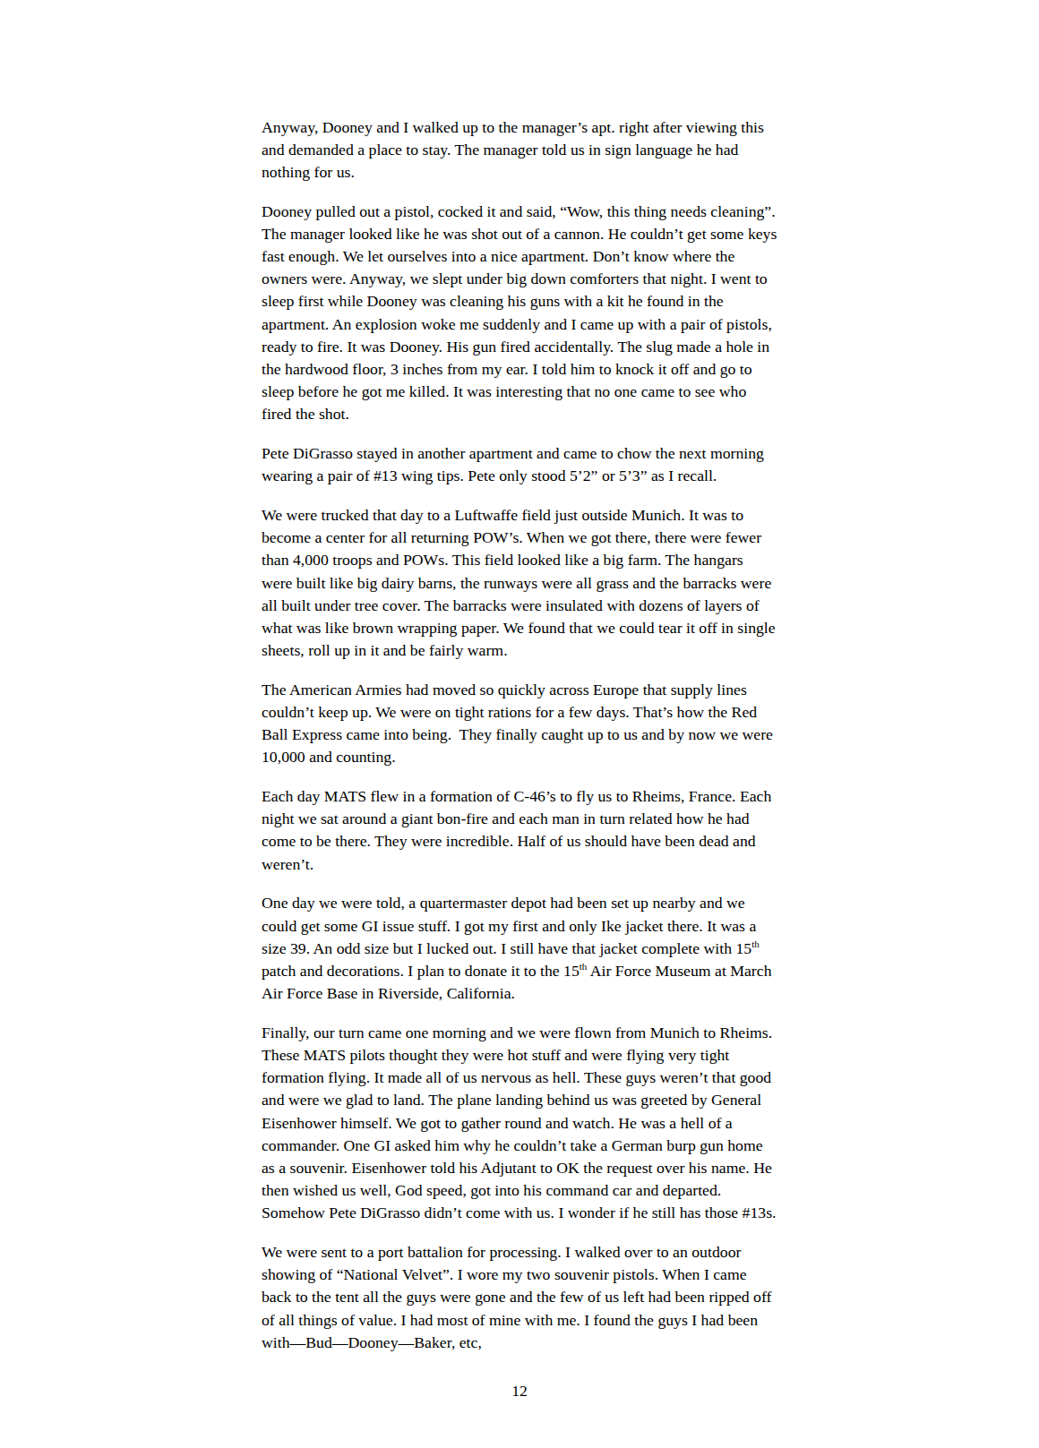Anyway, Dooney and I walked up to the manager’s apt. right after viewing this and demanded a place to stay. The manager told us in sign language he had nothing for us.
Dooney pulled out a pistol, cocked it and said, “Wow, this thing needs cleaning”. The manager looked like he was shot out of a cannon. He couldn’t get some keys fast enough. We let ourselves into a nice apartment. Don’t know where the owners were. Anyway, we slept under big down comforters that night. I went to sleep first while Dooney was cleaning his guns with a kit he found in the apartment. An explosion woke me suddenly and I came up with a pair of pistols, ready to fire. It was Dooney. His gun fired accidentally. The slug made a hole in the hardwood floor, 3 inches from my ear. I told him to knock it off and go to sleep before he got me killed. It was interesting that no one came to see who fired the shot.
Pete DiGrasso stayed in another apartment and came to chow the next morning wearing a pair of #13 wing tips. Pete only stood 5’2” or 5’3” as I recall.
We were trucked that day to a Luftwaffe field just outside Munich. It was to become a center for all returning POW’s. When we got there, there were fewer than 4,000 troops and POWs. This field looked like a big farm. The hangars were built like big dairy barns, the runways were all grass and the barracks were all built under tree cover. The barracks were insulated with dozens of layers of what was like brown wrapping paper. We found that we could tear it off in single sheets, roll up in it and be fairly warm.
The American Armies had moved so quickly across Europe that supply lines couldn’t keep up. We were on tight rations for a few days. That’s how the Red Ball Express came into being. They finally caught up to us and by now we were 10,000 and counting.
Each day MATS flew in a formation of C-46’s to fly us to Rheims, France. Each night we sat around a giant bon-fire and each man in turn related how he had come to be there. They were incredible. Half of us should have been dead and weren’t.
One day we were told, a quartermaster depot had been set up nearby and we could get some GI issue stuff. I got my first and only Ike jacket there. It was a size 39. An odd size but I lucked out. I still have that jacket complete with 15th patch and decorations. I plan to donate it to the 15th Air Force Museum at March Air Force Base in Riverside, California.
Finally, our turn came one morning and we were flown from Munich to Rheims. These MATS pilots thought they were hot stuff and were flying very tight formation flying. It made all of us nervous as hell. These guys weren’t that good and were we glad to land. The plane landing behind us was greeted by General Eisenhower himself. We got to gather round and watch. He was a hell of a commander. One GI asked him why he couldn’t take a German burp gun home as a souvenir. Eisenhower told his Adjutant to OK the request over his name. He then wished us well, God speed, got into his command car and departed. Somehow Pete DiGrasso didn’t come with us. I wonder if he still has those #13s.
We were sent to a port battalion for processing. I walked over to an outdoor showing of “National Velvet”. I wore my two souvenir pistols. When I came back to the tent all the guys were gone and the few of us left had been ripped off of all things of value. I had most of mine with me. I found the guys I had been with—Bud—Dooney—Baker, etc,
12